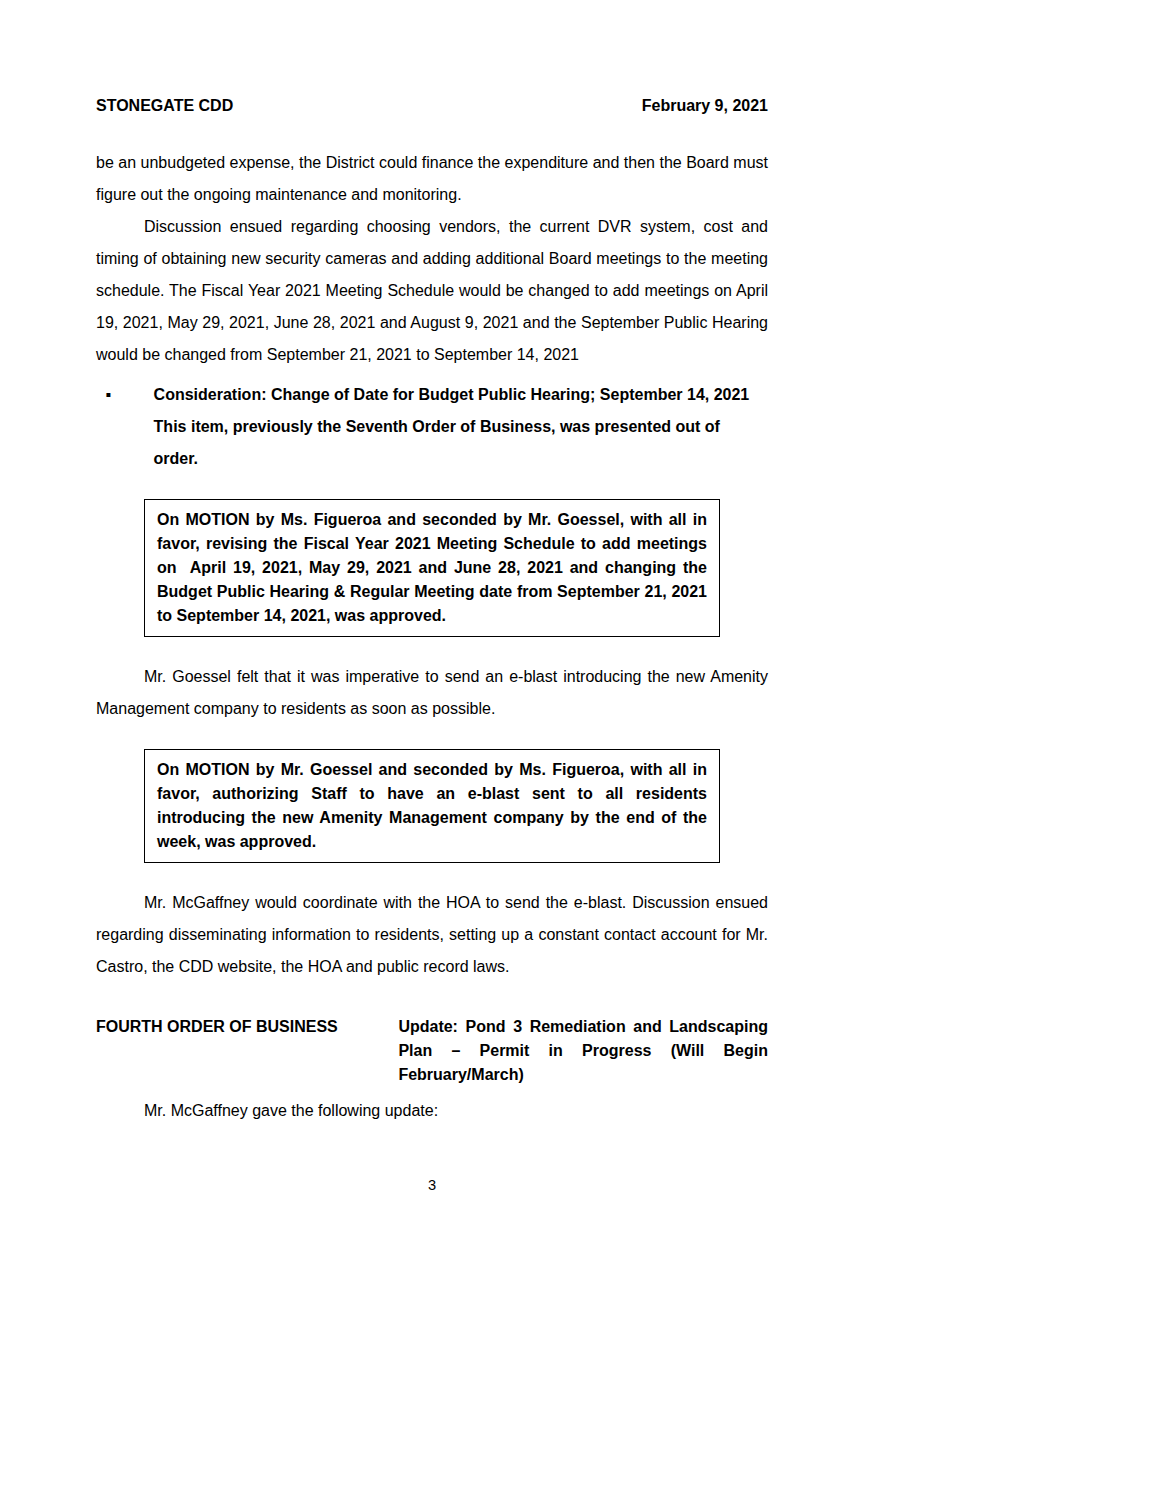STONEGATE CDD February 9, 2021
be an unbudgeted expense, the District could finance the expenditure and then the Board must figure out the ongoing maintenance and monitoring.
Discussion ensued regarding choosing vendors, the current DVR system, cost and timing of obtaining new security cameras and adding additional Board meetings to the meeting schedule. The Fiscal Year 2021 Meeting Schedule would be changed to add meetings on April 19, 2021, May 29, 2021, June 28, 2021 and August 9, 2021 and the September Public Hearing would be changed from September 21, 2021 to September 14, 2021
▪
Consideration: Change of Date for Budget Public Hearing; September 14, 2021
This item, previously the Seventh Order of Business, was presented out of order.
On MOTION by Ms. Figueroa and seconded by Mr. Goessel, with all in favor, revising the Fiscal Year 2021 Meeting Schedule to add meetings on April 19, 2021, May 29, 2021 and June 28, 2021 and changing the Budget Public Hearing & Regular Meeting date from September 21, 2021 to September 14, 2021, was approved.
Mr. Goessel felt that it was imperative to send an e-blast introducing the new Amenity Management company to residents as soon as possible.
On MOTION by Mr. Goessel and seconded by Ms. Figueroa, with all in favor, authorizing Staff to have an e-blast sent to all residents introducing the new Amenity Management company by the end of the week, was approved.
Mr. McGaffney would coordinate with the HOA to send the e-blast. Discussion ensued regarding disseminating information to residents, setting up a constant contact account for Mr. Castro, the CDD website, the HOA and public record laws.
FOURTH ORDER OF BUSINESS
Update: Pond 3 Remediation and Landscaping Plan – Permit in Progress (Will Begin February/March)
Mr. McGaffney gave the following update:
3